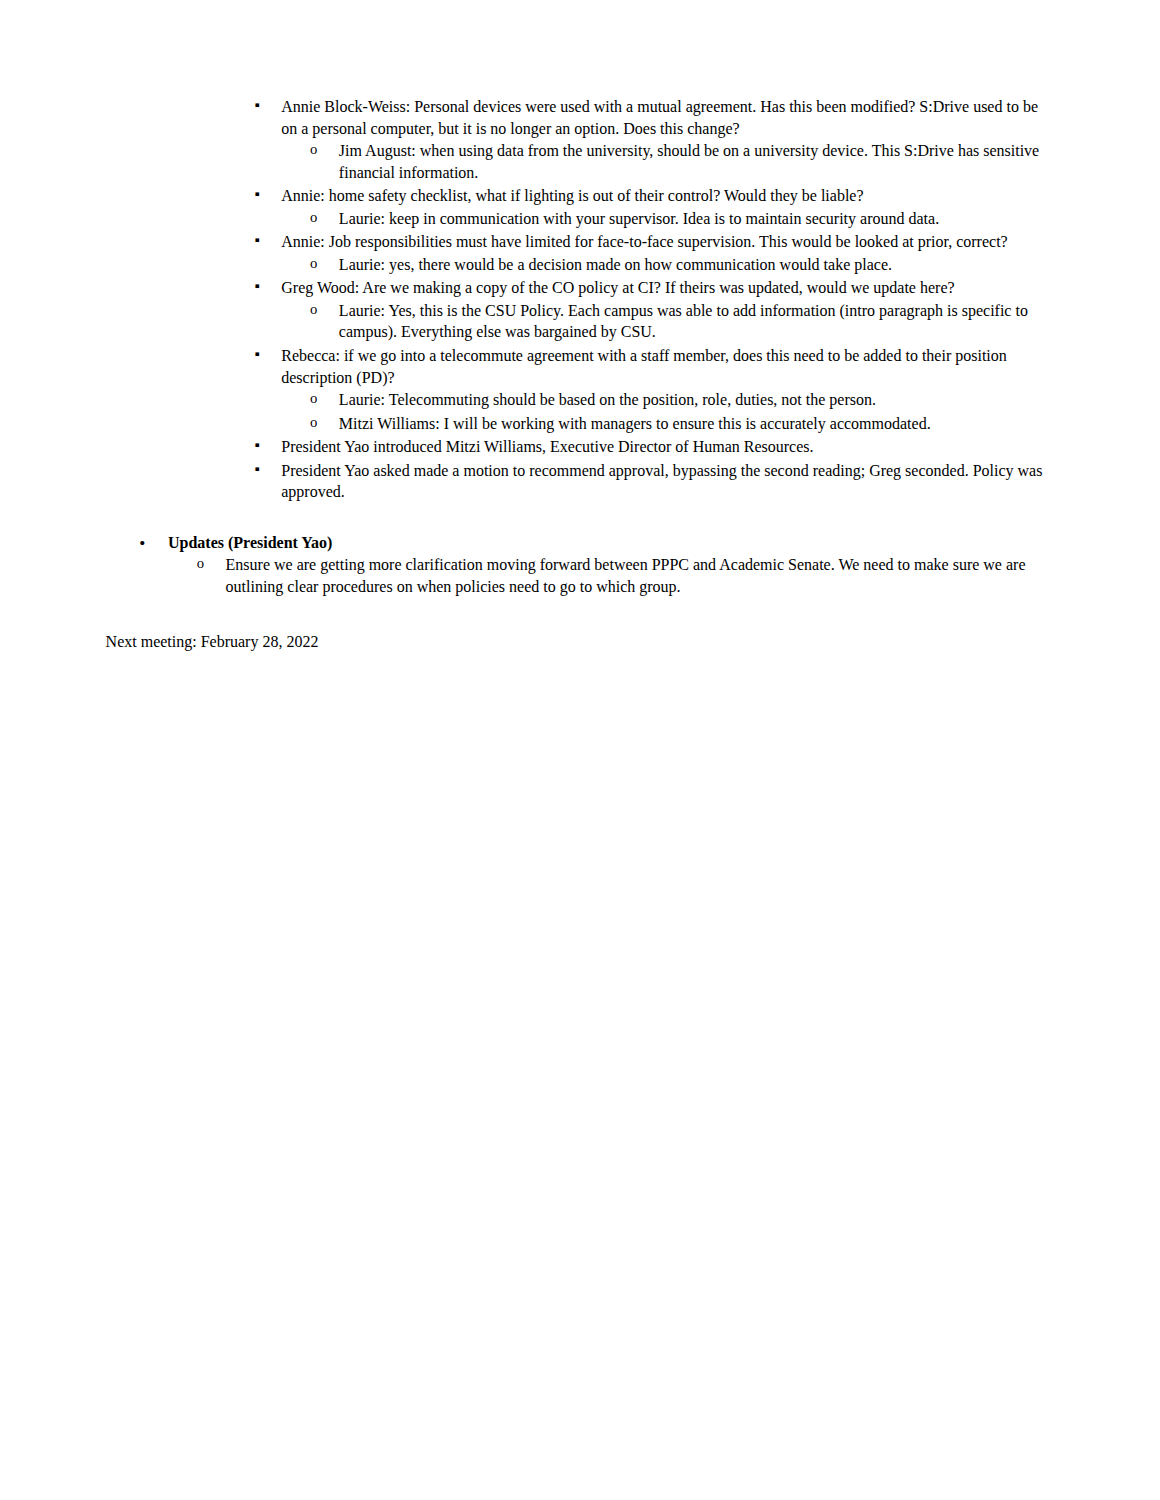Annie Block-Weiss: Personal devices were used with a mutual agreement. Has this been modified? S:Drive used to be on a personal computer, but it is no longer an option. Does this change?
Jim August: when using data from the university, should be on a university device. This S:Drive has sensitive financial information.
Annie: home safety checklist, what if lighting is out of their control? Would they be liable?
Laurie: keep in communication with your supervisor. Idea is to maintain security around data.
Annie: Job responsibilities must have limited for face-to-face supervision. This would be looked at prior, correct?
Laurie: yes, there would be a decision made on how communication would take place.
Greg Wood: Are we making a copy of the CO policy at CI? If theirs was updated, would we update here?
Laurie: Yes, this is the CSU Policy. Each campus was able to add information (intro paragraph is specific to campus). Everything else was bargained by CSU.
Rebecca: if we go into a telecommute agreement with a staff member, does this need to be added to their position description (PD)?
Laurie: Telecommuting should be based on the position, role, duties, not the person.
Mitzi Williams: I will be working with managers to ensure this is accurately accommodated.
President Yao introduced Mitzi Williams, Executive Director of Human Resources.
President Yao asked made a motion to recommend approval, bypassing the second reading; Greg seconded. Policy was approved.
Updates (President Yao)
Ensure we are getting more clarification moving forward between PPPC and Academic Senate. We need to make sure we are outlining clear procedures on when policies need to go to which group.
Next meeting: February 28, 2022